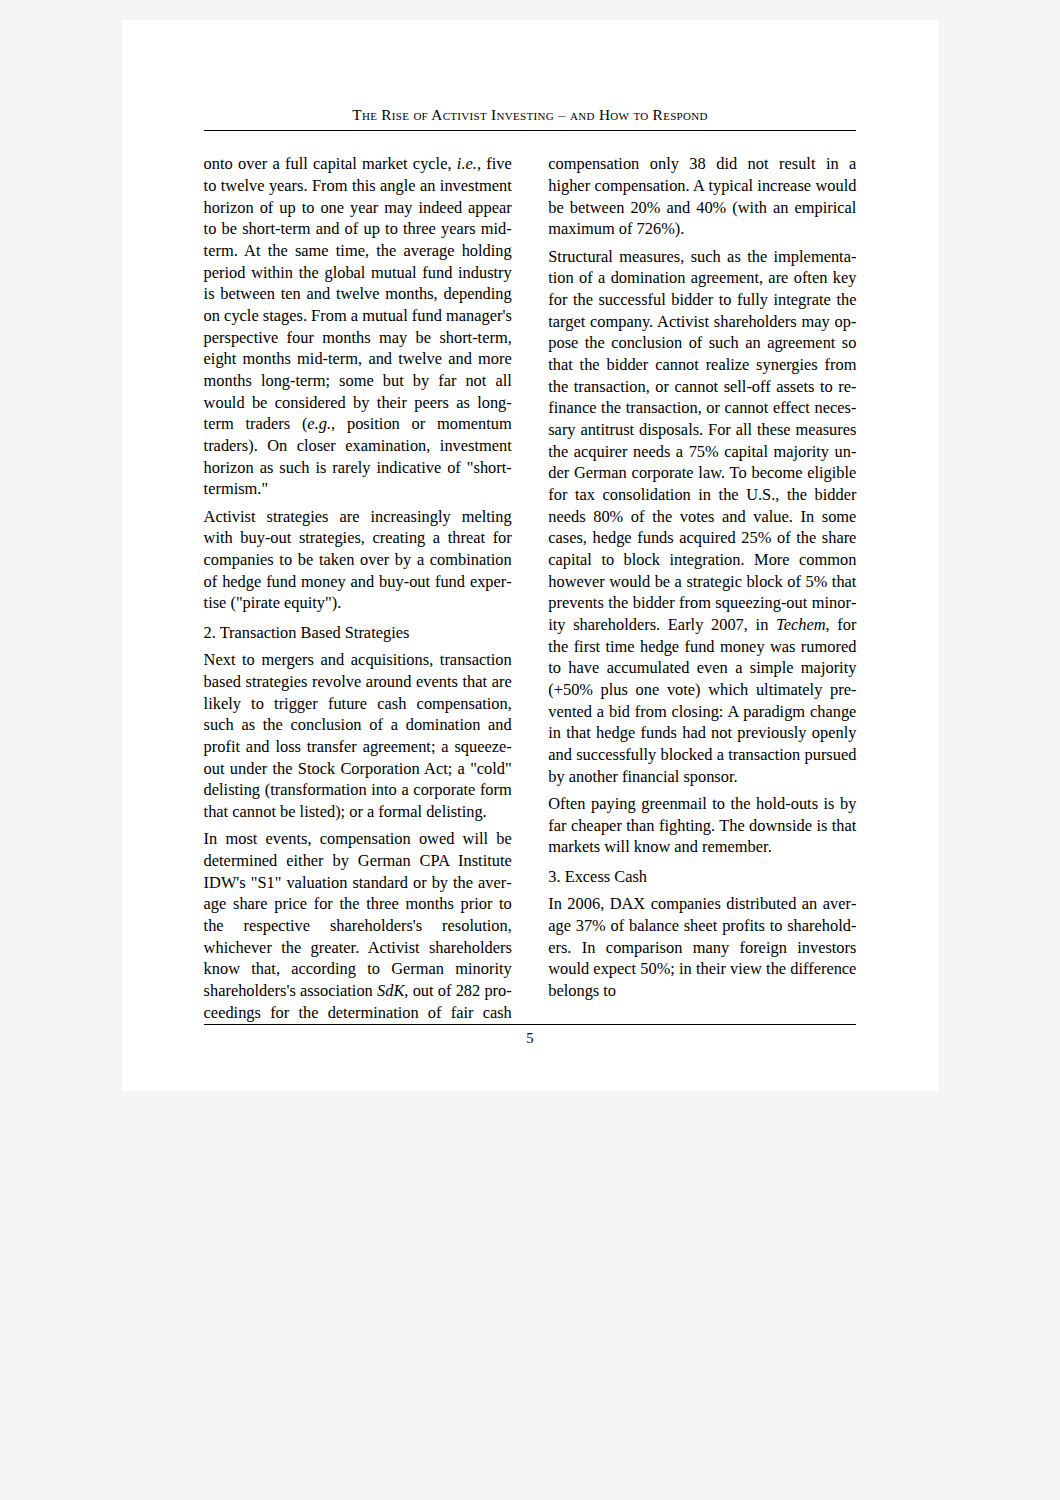The Rise of Activist Investing – and How to Respond
onto over a full capital market cycle, i.e., five to twelve years. From this angle an investment horizon of up to one year may indeed appear to be short-term and of up to three years mid-term. At the same time, the average holding period within the global mutual fund industry is between ten and twelve months, depending on cycle stages. From a mutual fund manager's perspective four months may be short-term, eight months mid-term, and twelve and more months long-term; some but by far not all would be considered by their peers as long-term traders (e.g., position or momentum traders). On closer examination, investment horizon as such is rarely indicative of "short-termism."
Activist strategies are increasingly melting with buy-out strategies, creating a threat for companies to be taken over by a combination of hedge fund money and buy-out fund expertise ("pirate equity").
2. Transaction Based Strategies
Next to mergers and acquisitions, transaction based strategies revolve around events that are likely to trigger future cash compensation, such as the conclusion of a domination and profit and loss transfer agreement; a squeeze-out under the Stock Corporation Act; a "cold" delisting (transformation into a corporate form that cannot be listed); or a formal delisting.
In most events, compensation owed will be determined either by German CPA Institute IDW's "S1" valuation standard or by the average share price for the three months prior to the respective shareholders's resolution, whichever the greater. Activist shareholders know that, according to German minority shareholders's association SdK, out of 282 proceedings for the determination of fair cash compensation only 38 did not result in a higher compensation. A typical increase would be between 20% and 40% (with an empirical maximum of 726%).
Structural measures, such as the implementation of a domination agreement, are often key for the successful bidder to fully integrate the target company. Activist shareholders may oppose the conclusion of such an agreement so that the bidder cannot realize synergies from the transaction, or cannot sell-off assets to refinance the transaction, or cannot effect necessary antitrust disposals. For all these measures the acquirer needs a 75% capital majority under German corporate law. To become eligible for tax consolidation in the U.S., the bidder needs 80% of the votes and value. In some cases, hedge funds acquired 25% of the share capital to block integration. More common however would be a strategic block of 5% that prevents the bidder from squeezing-out minority shareholders. Early 2007, in Techem, for the first time hedge fund money was rumored to have accumulated even a simple majority (+50% plus one vote) which ultimately prevented a bid from closing: A paradigm change in that hedge funds had not previously openly and successfully blocked a transaction pursued by another financial sponsor.
Often paying greenmail to the hold-outs is by far cheaper than fighting. The downside is that markets will know and remember.
3. Excess Cash
In 2006, DAX companies distributed an average 37% of balance sheet profits to shareholders. In comparison many foreign investors would expect 50%; in their view the difference belongs to
5